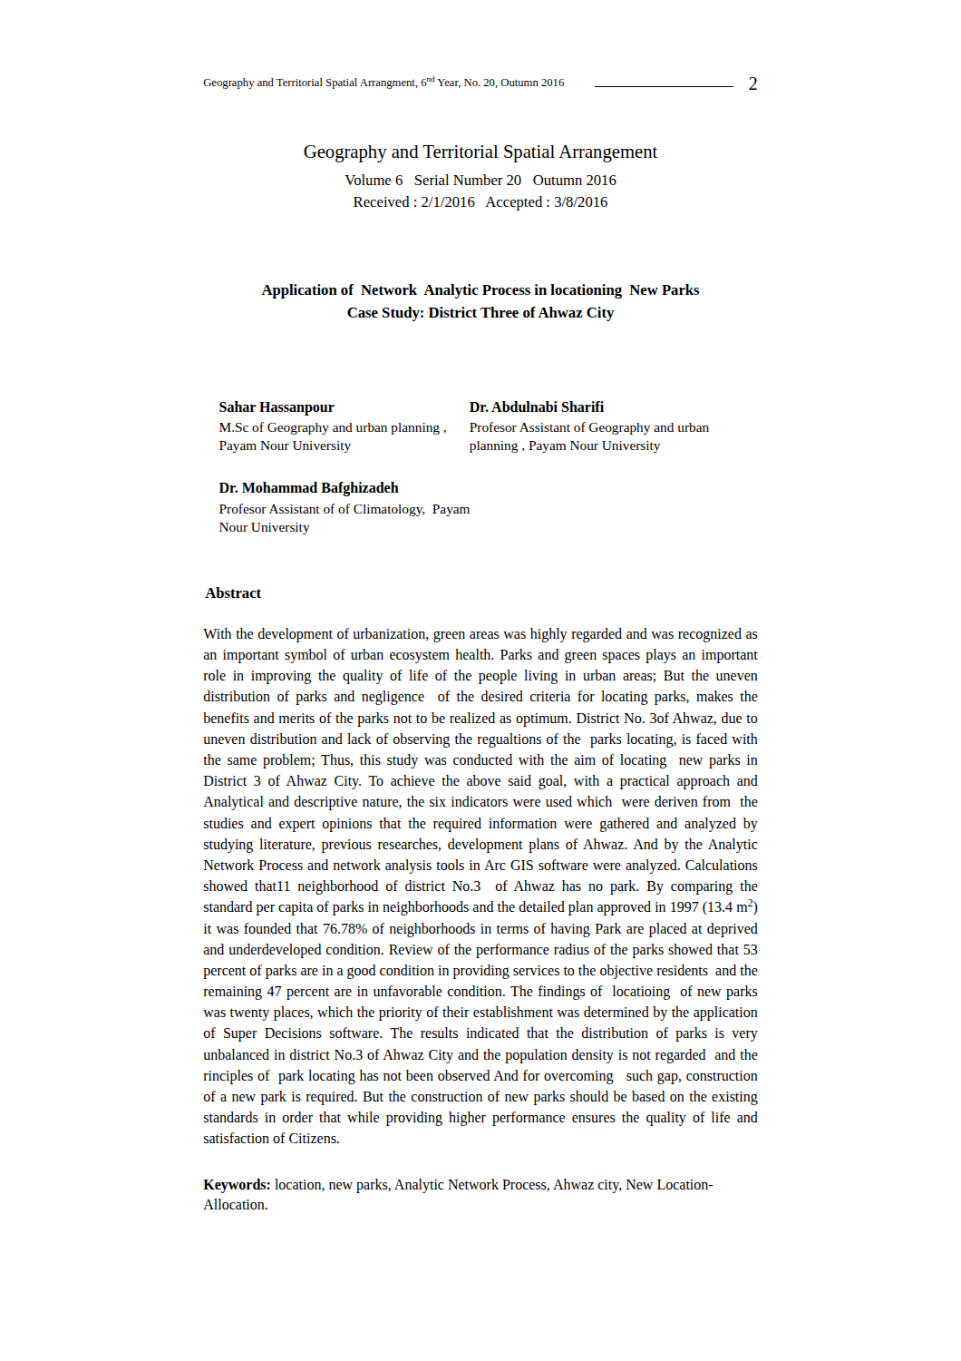Geography and Territorial Spatial Arrangment, 6nd Year, No. 20, Outumn 2016 2
Geography and Territorial Spatial Arrangement
Volume 6 Serial Number 20 Outumn 2016
Received : 2/1/2016 Accepted : 3/8/2016
Application of Network Analytic Process in locationing New Parks Case Study: District Three of Ahwaz City
| Sahar Hassanpour M.Sc of Geography and urban planning , Payam Nour University | Dr. Abdulnabi Sharifi Profesor Assistant of Geography and urban planning , Payam Nour University |
Dr. Mohammad Bafghizadeh Profesor Assistant of of Climatology, Payam
Nour University
Abstract
With the development of urbanization, green areas was highly regarded and was recognized as an important symbol of urban ecosystem health. Parks and green spaces plays an important role in improving the quality of life of the people living in urban areas; But the uneven distribution of parks and negligence of the desired criteria for locating parks, makes the benefits and merits of the parks not to be realized as optimum. District No. 3of Ahwaz, due to uneven distribution and lack of observing the regualtions of the parks locating, is faced with the same problem; Thus, this study was conducted with the aim of locating new parks in District 3 of Ahwaz City. To achieve the above said goal, with a practical approach and Analytical and descriptive nature, the six indicators were used which were deriven from the studies and expert opinions that the required information were gathered and analyzed by studying literature, previous researches, development plans of Ahwaz. And by the Analytic Network Process and network analysis tools in Arc GIS software were analyzed. Calculations showed that11 neighborhood of district No.3 of Ahwaz has no park. By comparing the standard per capita of parks in neighborhoods and the detailed plan approved in 1997 (13.4 m2) it was founded that 76.78% of neighborhoods in terms of having Park are placed at deprived and underdeveloped condition. Review of the performance radius of the parks showed that 53 percent of parks are in a good condition in providing services to the objective residents and the remaining 47 percent are in unfavorable condition. The findings of locatioing of new parks was twenty places, which the priority of their establishment was determined by the application of Super Decisions software. The results indicated that the distribution of parks is very unbalanced in district No.3 of Ahwaz City and the population density is not regarded and the rinciples of park locating has not been observed And for overcoming such gap, construction of a new park is required. But the construction of new parks should be based on the existing standards in order that while providing higher performance ensures the quality of life and satisfaction of Citizens.
Keywords: location, new parks, Analytic Network Process, Ahwaz city, New Location-Allocation.